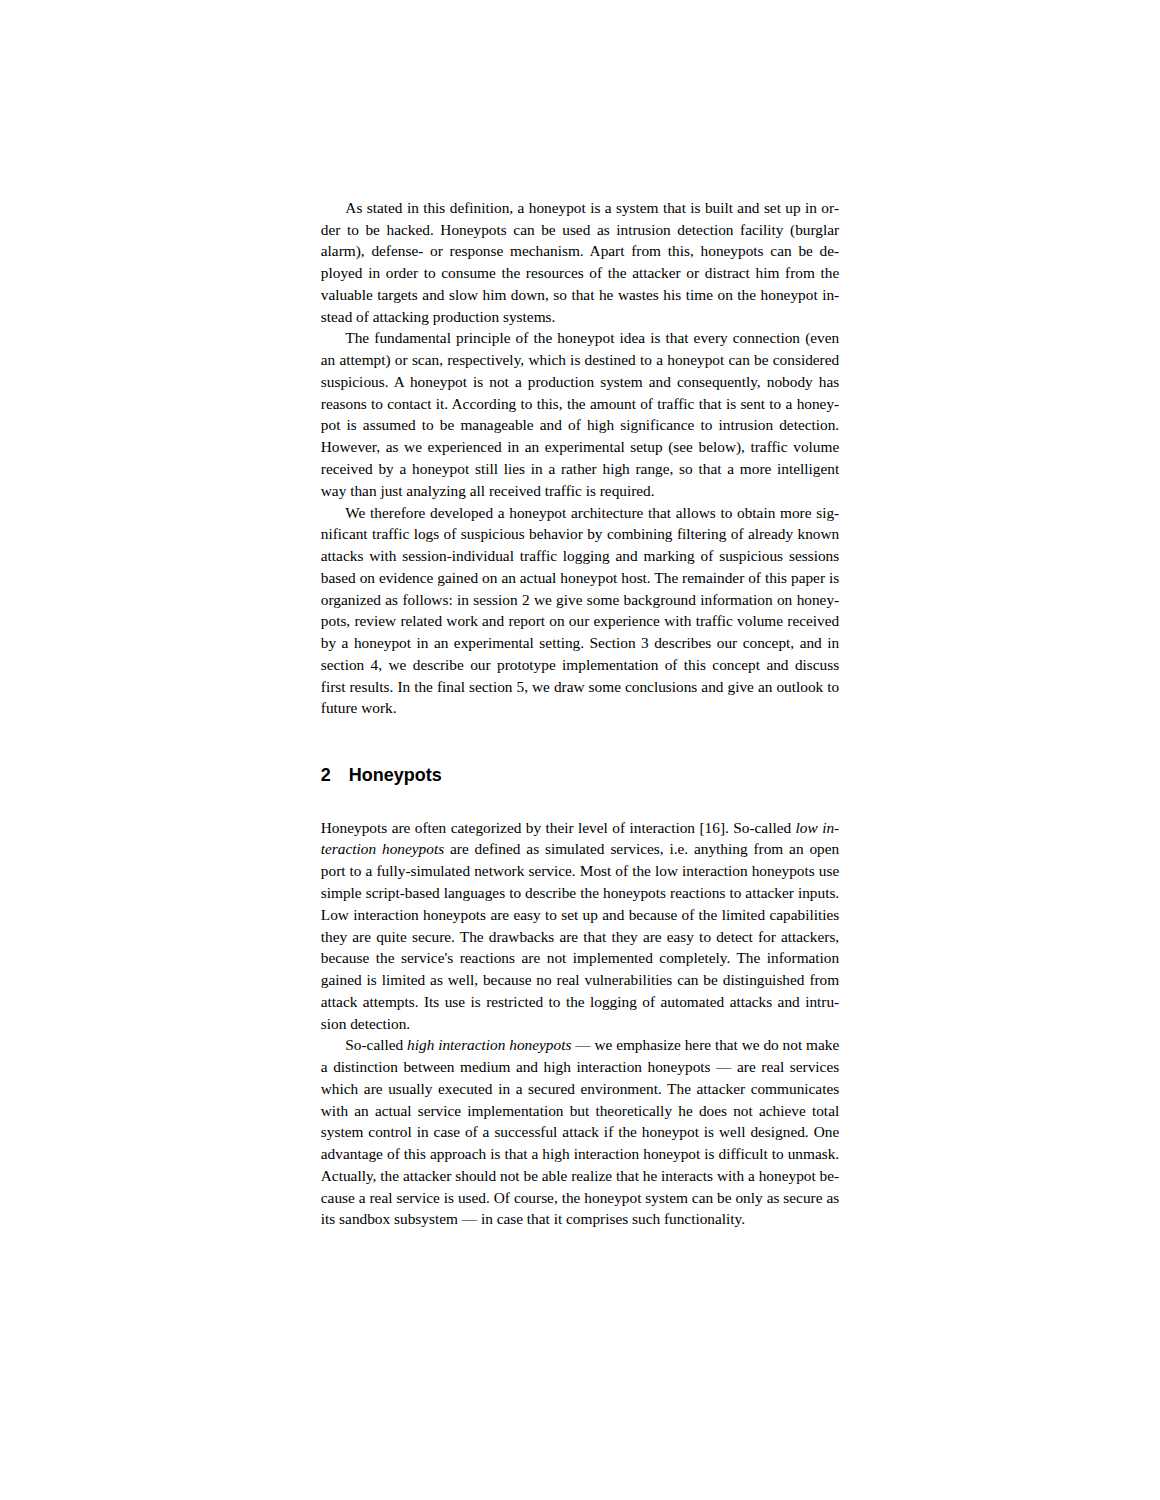As stated in this definition, a honeypot is a system that is built and set up in order to be hacked. Honeypots can be used as intrusion detection facility (burglar alarm), defense- or response mechanism. Apart from this, honeypots can be deployed in order to consume the resources of the attacker or distract him from the valuable targets and slow him down, so that he wastes his time on the honeypot instead of attacking production systems.
The fundamental principle of the honeypot idea is that every connection (even an attempt) or scan, respectively, which is destined to a honeypot can be considered suspicious. A honeypot is not a production system and consequently, nobody has reasons to contact it. According to this, the amount of traffic that is sent to a honeypot is assumed to be manageable and of high significance to intrusion detection. However, as we experienced in an experimental setup (see below), traffic volume received by a honeypot still lies in a rather high range, so that a more intelligent way than just analyzing all received traffic is required.
We therefore developed a honeypot architecture that allows to obtain more significant traffic logs of suspicious behavior by combining filtering of already known attacks with session-individual traffic logging and marking of suspicious sessions based on evidence gained on an actual honeypot host. The remainder of this paper is organized as follows: in session 2 we give some background information on honeypots, review related work and report on our experience with traffic volume received by a honeypot in an experimental setting. Section 3 describes our concept, and in section 4, we describe our prototype implementation of this concept and discuss first results. In the final section 5, we draw some conclusions and give an outlook to future work.
2 Honeypots
Honeypots are often categorized by their level of interaction [16]. So-called low interaction honeypots are defined as simulated services, i.e. anything from an open port to a fully-simulated network service. Most of the low interaction honeypots use simple script-based languages to describe the honeypots reactions to attacker inputs. Low interaction honeypots are easy to set up and because of the limited capabilities they are quite secure. The drawbacks are that they are easy to detect for attackers, because the service's reactions are not implemented completely. The information gained is limited as well, because no real vulnerabilities can be distinguished from attack attempts. Its use is restricted to the logging of automated attacks and intrusion detection.
So-called high interaction honeypots — we emphasize here that we do not make a distinction between medium and high interaction honeypots — are real services which are usually executed in a secured environment. The attacker communicates with an actual service implementation but theoretically he does not achieve total system control in case of a successful attack if the honeypot is well designed. One advantage of this approach is that a high interaction honeypot is difficult to unmask. Actually, the attacker should not be able realize that he interacts with a honeypot because a real service is used. Of course, the honeypot system can be only as secure as its sandbox subsystem — in case that it comprises such functionality.